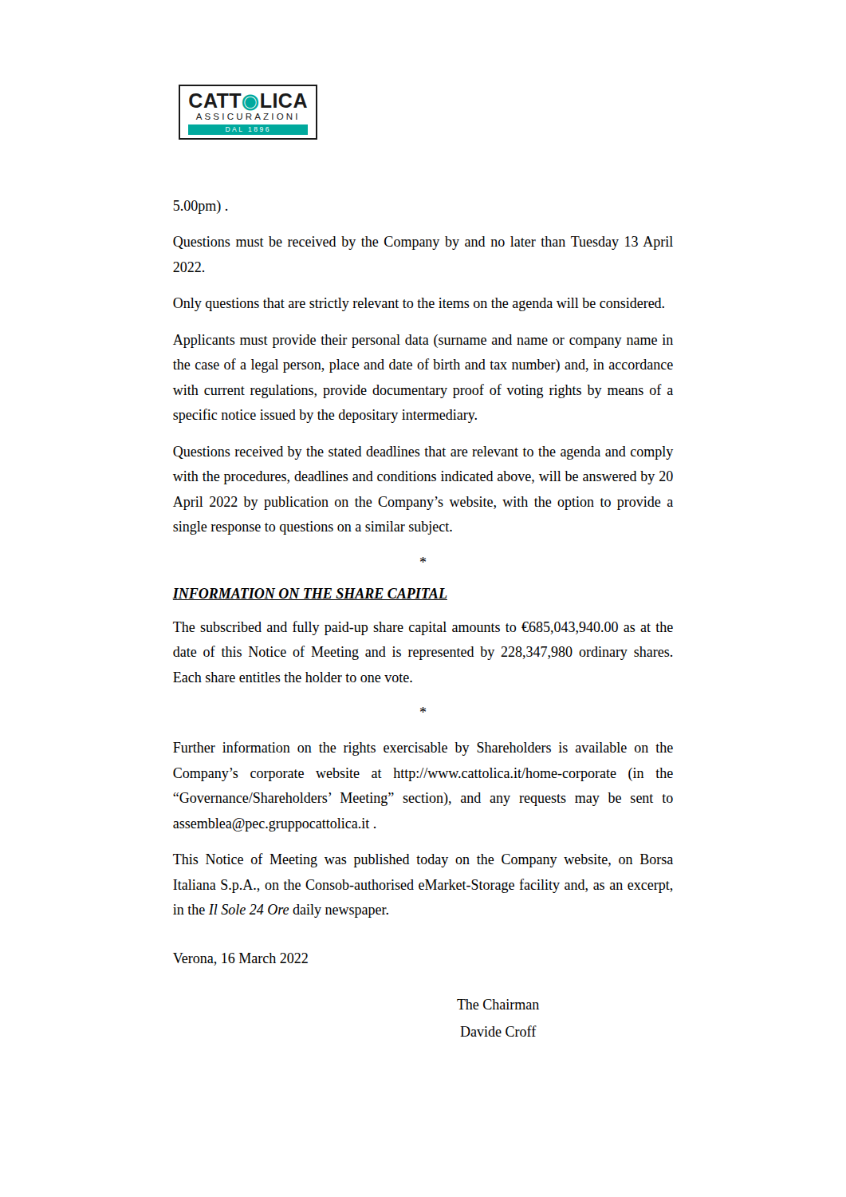CATT◉LICA ASSICURAZIONI DAL 1896
5.00pm) .
Questions must be received by the Company by and no later than Tuesday 13 April 2022.
Only questions that are strictly relevant to the items on the agenda will be considered.
Applicants must provide their personal data (surname and name or company name in the case of a legal person, place and date of birth and tax number) and, in accordance with current regulations, provide documentary proof of voting rights by means of a specific notice issued by the depositary intermediary.
Questions received by the stated deadlines that are relevant to the agenda and comply with the procedures, deadlines and conditions indicated above, will be answered by 20 April 2022 by publication on the Company’s website, with the option to provide a single response to questions on a similar subject.
*
INFORMATION ON THE SHARE CAPITAL
The subscribed and fully paid-up share capital amounts to €685,043,940.00 as at the date of this Notice of Meeting and is represented by 228,347,980 ordinary shares. Each share entitles the holder to one vote.
*
Further information on the rights exercisable by Shareholders is available on the Company’s corporate website at http://www.cattolica.it/home-corporate (in the “Governance/Shareholders’ Meeting” section), and any requests may be sent to assemblea@pec.gruppocattolica.it .
This Notice of Meeting was published today on the Company website, on Borsa Italiana S.p.A., on the Consob-authorised eMarket-Storage facility and, as an excerpt, in the Il Sole 24 Ore daily newspaper.
Verona, 16 March 2022
The Chairman
Davide Croff